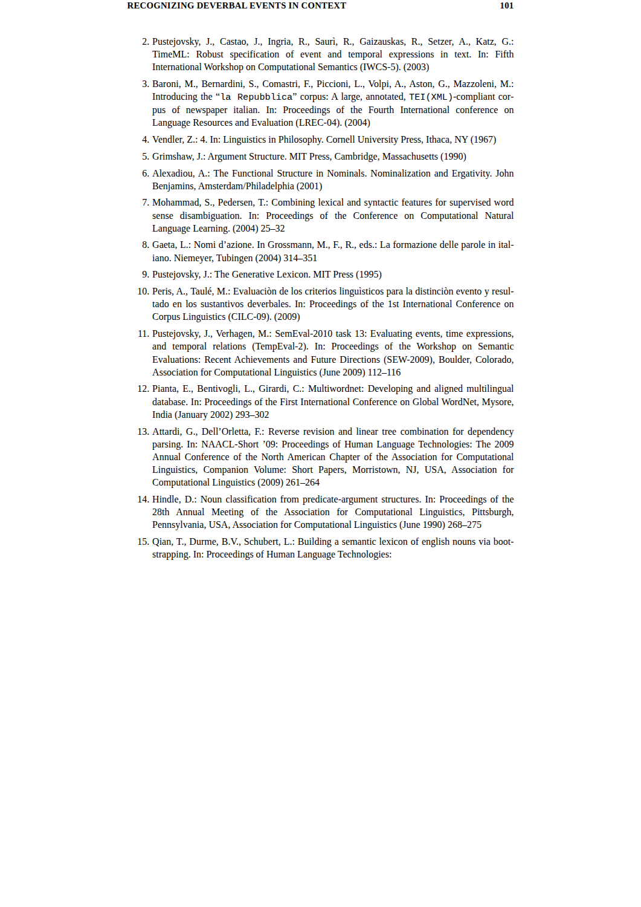Recognizing deverbal events in context 101
Pustejovsky, J., Castao, J., Ingria, R., Saurì, R., Gaizauskas, R., Setzer, A., Katz, G.: TimeML: Robust specification of event and temporal expressions in text. In: Fifth International Workshop on Computational Semantics (IWCS-5). (2003)
Baroni, M., Bernardini, S., Comastri, F., Piccioni, L., Volpi, A., Aston, G., Mazzoleni, M.: Introducing the “la Repubblica” corpus: A large, annotated, TEI(XML)-compliant corpus of newspaper italian. In: Proceedings of the Fourth International conference on Language Resources and Evaluation (LREC-04). (2004)
Vendler, Z.: 4. In: Linguistics in Philosophy. Cornell University Press, Ithaca, NY (1967)
Grimshaw, J.: Argument Structure. MIT Press, Cambridge, Massachusetts (1990)
Alexadiou, A.: The Functional Structure in Nominals. Nominalization and Ergativity. John Benjamins, Amsterdam/Philadelphia (2001)
Mohammad, S., Pedersen, T.: Combining lexical and syntactic features for supervised word sense disambiguation. In: Proceedings of the Conference on Computational Natural Language Learning. (2004) 25–32
Gaeta, L.: Nomi d’azione. In Grossmann, M., F., R., eds.: La formazione delle parole in italiano. Niemeyer, Tubingen (2004) 314–351
Pustejovsky, J.: The Generative Lexicon. MIT Press (1995)
Peris, A., Taulé, M.: Evaluaciòn de los criterios linguìsticos para la distinciòn evento y resultado en los sustantivos deverbales. In: Proceedings of the 1st International Conference on Corpus Linguistics (CILC-09). (2009)
Pustejovsky, J., Verhagen, M.: SemEval-2010 task 13: Evaluating events, time expressions, and temporal relations (TempEval-2). In: Proceedings of the Workshop on Semantic Evaluations: Recent Achievements and Future Directions (SEW-2009), Boulder, Colorado, Association for Computational Linguistics (June 2009) 112–116
Pianta, E., Bentivogli, L., Girardi, C.: Multiwordnet: Developing and aligned multilingual database. In: Proceedings of the First International Conference on Global WordNet, Mysore, India (January 2002) 293–302
Attardi, G., Dell’Orletta, F.: Reverse revision and linear tree combination for dependency parsing. In: NAACL-Short ’09: Proceedings of Human Language Technologies: The 2009 Annual Conference of the North American Chapter of the Association for Computational Linguistics, Companion Volume: Short Papers, Morristown, NJ, USA, Association for Computational Linguistics (2009) 261–264
Hindle, D.: Noun classification from predicate-argument structures. In: Proceedings of the 28th Annual Meeting of the Association for Computational Linguistics, Pittsburgh, Pennsylvania, USA, Association for Computational Linguistics (June 1990) 268–275
Qian, T., Durme, B.V., Schubert, L.: Building a semantic lexicon of english nouns via bootstrapping. In: Proceedings of Human Language Technologies: